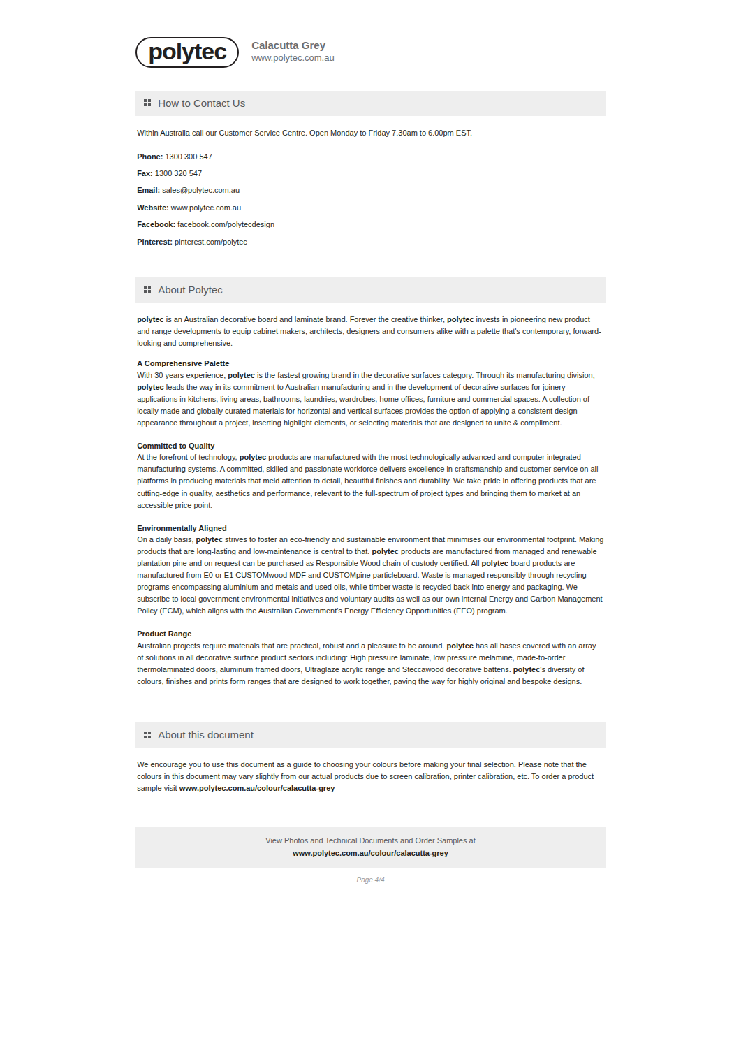polytec
Calacutta Grey
www.polytec.com.au
How to Contact Us
Within Australia call our Customer Service Centre. Open Monday to Friday 7.30am to 6.00pm EST.
Phone: 1300 300 547
Fax: 1300 320 547
Email: sales@polytec.com.au
Website: www.polytec.com.au
Facebook: facebook.com/polytecdesign
Pinterest: pinterest.com/polytec
About Polytec
polytec is an Australian decorative board and laminate brand. Forever the creative thinker, polytec invests in pioneering new product and range developments to equip cabinet makers, architects, designers and consumers alike with a palette that's contemporary, forward-looking and comprehensive.
A Comprehensive Palette
With 30 years experience, polytec is the fastest growing brand in the decorative surfaces category. Through its manufacturing division, polytec leads the way in its commitment to Australian manufacturing and in the development of decorative surfaces for joinery applications in kitchens, living areas, bathrooms, laundries, wardrobes, home offices, furniture and commercial spaces. A collection of locally made and globally curated materials for horizontal and vertical surfaces provides the option of applying a consistent design appearance throughout a project, inserting highlight elements, or selecting materials that are designed to unite & compliment.
Committed to Quality
At the forefront of technology, polytec products are manufactured with the most technologically advanced and computer integrated manufacturing systems. A committed, skilled and passionate workforce delivers excellence in craftsmanship and customer service on all platforms in producing materials that meld attention to detail, beautiful finishes and durability. We take pride in offering products that are cutting-edge in quality, aesthetics and performance, relevant to the full-spectrum of project types and bringing them to market at an accessible price point.
Environmentally Aligned
On a daily basis, polytec strives to foster an eco-friendly and sustainable environment that minimises our environmental footprint. Making products that are long-lasting and low-maintenance is central to that. polytec products are manufactured from managed and renewable plantation pine and on request can be purchased as Responsible Wood chain of custody certified. All polytec board products are manufactured from E0 or E1 CUSTOMwood MDF and CUSTOMpine particleboard. Waste is managed responsibly through recycling programs encompassing aluminium and metals and used oils, while timber waste is recycled back into energy and packaging. We subscribe to local government environmental initiatives and voluntary audits as well as our own internal Energy and Carbon Management Policy (ECM), which aligns with the Australian Government's Energy Efficiency Opportunities (EEO) program.
Product Range
Australian projects require materials that are practical, robust and a pleasure to be around. polytec has all bases covered with an array of solutions in all decorative surface product sectors including: High pressure laminate, low pressure melamine, made-to-order thermolaminated doors, aluminum framed doors, Ultraglaze acrylic range and Steccawood decorative battens. polytec's diversity of colours, finishes and prints form ranges that are designed to work together, paving the way for highly original and bespoke designs.
About this document
We encourage you to use this document as a guide to choosing your colours before making your final selection. Please note that the colours in this document may vary slightly from our actual products due to screen calibration, printer calibration, etc. To order a product sample visit www.polytec.com.au/colour/calacutta-grey
View Photos and Technical Documents and Order Samples at
www.polytec.com.au/colour/calacutta-grey
Page 4/4